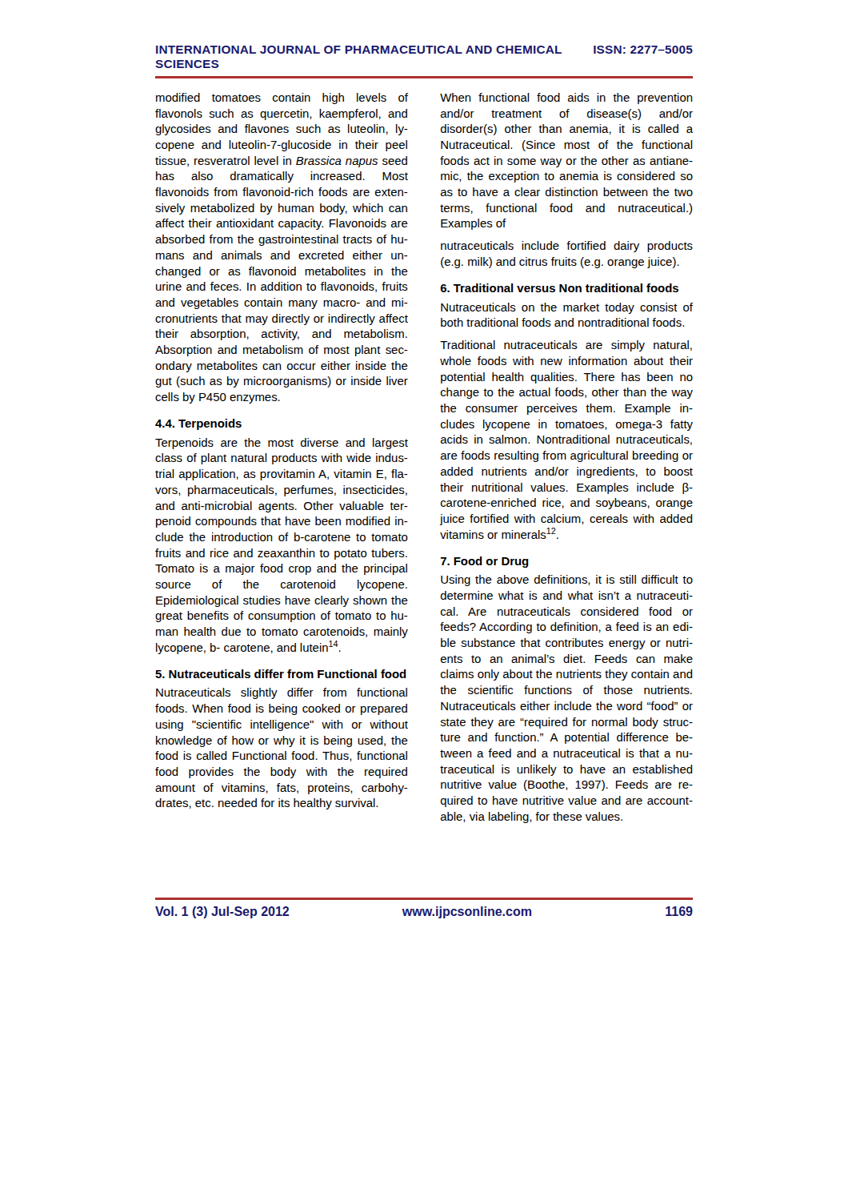INTERNATIONAL JOURNAL OF PHARMACEUTICAL AND CHEMICAL SCIENCES ISSN: 2277–5005
modified tomatoes contain high levels of flavonols such as quercetin, kaempferol, and glycosides and flavones such as luteolin, lycopene and luteolin-7-glucoside in their peel tissue, resveratrol level in Brassica napus seed has also dramatically increased. Most flavonoids from flavonoid-rich foods are extensively metabolized by human body, which can affect their antioxidant capacity. Flavonoids are absorbed from the gastrointestinal tracts of humans and animals and excreted either unchanged or as flavonoid metabolites in the urine and feces. In addition to flavonoids, fruits and vegetables contain many macro- and micronutrients that may directly or indirectly affect their absorption, activity, and metabolism. Absorption and metabolism of most plant secondary metabolites can occur either inside the gut (such as by microorganisms) or inside liver cells by P450 enzymes.
4.4. Terpenoids
Terpenoids are the most diverse and largest class of plant natural products with wide industrial application, as provitamin A, vitamin E, flavors, pharmaceuticals, perfumes, insecticides, and anti-microbial agents. Other valuable terpenoid compounds that have been modified include the introduction of b-carotene to tomato fruits and rice and zeaxanthin to potato tubers. Tomato is a major food crop and the principal source of the carotenoid lycopene. Epidemiological studies have clearly shown the great benefits of consumption of tomato to human health due to tomato carotenoids, mainly lycopene, b- carotene, and lutein14.
5. Nutraceuticals differ from Functional food
Nutraceuticals slightly differ from functional foods. When food is being cooked or prepared using "scientific intelligence" with or without knowledge of how or why it is being used, the food is called Functional food. Thus, functional food provides the body with the required amount of vitamins, fats, proteins, carbohydrates, etc. needed for its healthy survival.
When functional food aids in the prevention and/or treatment of disease(s) and/or disorder(s) other than anemia, it is called a Nutraceutical. (Since most of the functional foods act in some way or the other as antianemic, the exception to anemia is considered so as to have a clear distinction between the two terms, functional food and nutraceutical.) Examples of
nutraceuticals include fortified dairy products (e.g. milk) and citrus fruits (e.g. orange juice).
6. Traditional versus Non traditional foods
Nutraceuticals on the market today consist of both traditional foods and nontraditional foods.
Traditional nutraceuticals are simply natural, whole foods with new information about their potential health qualities. There has been no change to the actual foods, other than the way the consumer perceives them. Example includes lycopene in tomatoes, omega-3 fatty acids in salmon. Nontraditional nutraceuticals, are foods resulting from agricultural breeding or added nutrients and/or ingredients, to boost their nutritional values. Examples include β-carotene-enriched rice, and soybeans, orange juice fortified with calcium, cereals with added vitamins or minerals12.
7. Food or Drug
Using the above definitions, it is still difficult to determine what is and what isn’t a nutraceutical. Are nutraceuticals considered food or feeds? According to definition, a feed is an edible substance that contributes energy or nutrients to an animal’s diet. Feeds can make claims only about the nutrients they contain and the scientific functions of those nutrients. Nutraceuticals either include the word “food” or state they are “required for normal body structure and function.” A potential difference between a feed and a nutraceutical is that a nutraceutical is unlikely to have an established nutritive value (Boothe, 1997). Feeds are required to have nutritive value and are accountable, via labeling, for these values.
Vol. 1 (3) Jul-Sep 2012 www.ijpcsonline.com 1169